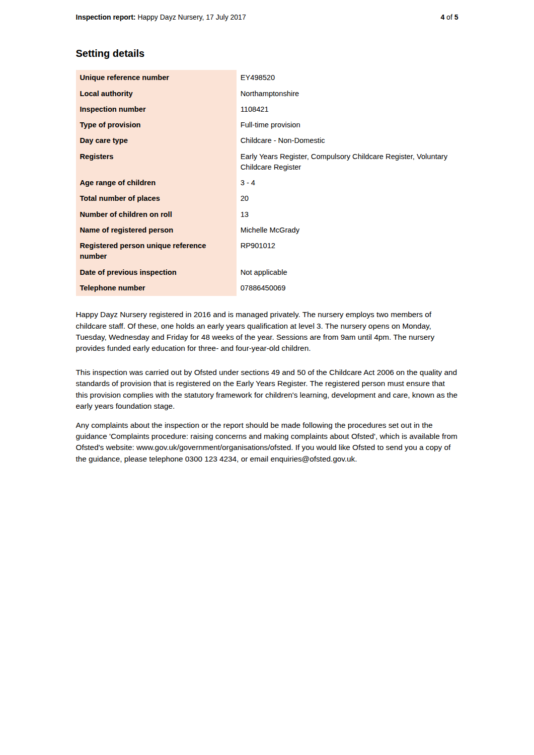Inspection report: Happy Dayz Nursery, 17 July 2017
4 of 5
Setting details
| Unique reference number | EY498520 |
| Local authority | Northamptonshire |
| Inspection number | 1108421 |
| Type of provision | Full-time provision |
| Day care type | Childcare - Non-Domestic |
| Registers | Early Years Register, Compulsory Childcare Register, Voluntary Childcare Register |
| Age range of children | 3 - 4 |
| Total number of places | 20 |
| Number of children on roll | 13 |
| Name of registered person | Michelle McGrady |
| Registered person unique reference number | RP901012 |
| Date of previous inspection | Not applicable |
| Telephone number | 07886450069 |
Happy Dayz Nursery registered in 2016 and is managed privately. The nursery employs two members of childcare staff. Of these, one holds an early years qualification at level 3. The nursery opens on Monday, Tuesday, Wednesday and Friday for 48 weeks of the year. Sessions are from 9am until 4pm. The nursery provides funded early education for three- and four-year-old children.
This inspection was carried out by Ofsted under sections 49 and 50 of the Childcare Act 2006 on the quality and standards of provision that is registered on the Early Years Register. The registered person must ensure that this provision complies with the statutory framework for children's learning, development and care, known as the early years foundation stage.
Any complaints about the inspection or the report should be made following the procedures set out in the guidance 'Complaints procedure: raising concerns and making complaints about Ofsted', which is available from Ofsted's website: www.gov.uk/government/organisations/ofsted. If you would like Ofsted to send you a copy of the guidance, please telephone 0300 123 4234, or email enquiries@ofsted.gov.uk.